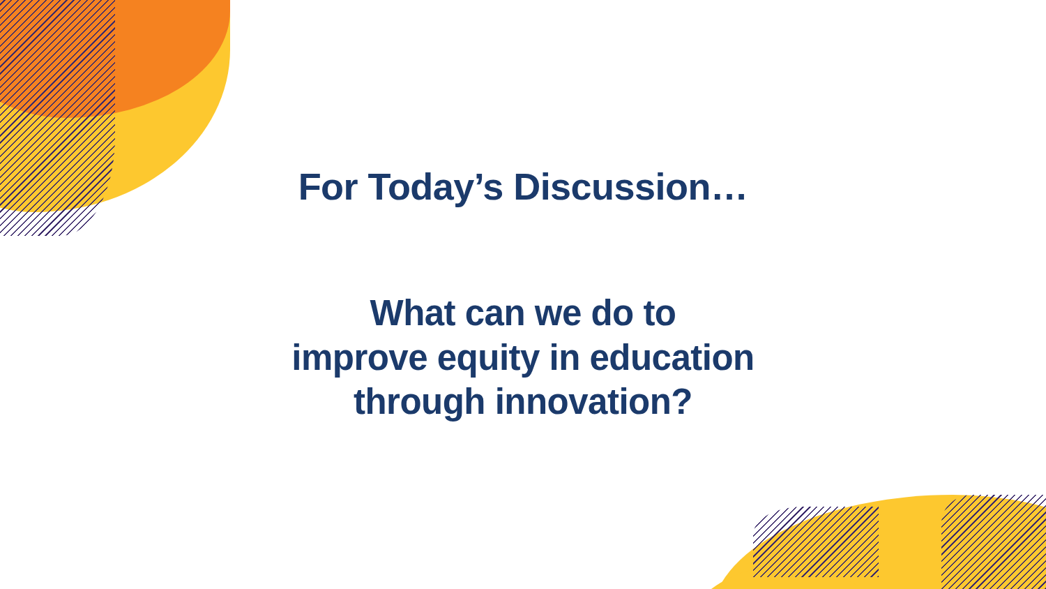For Today’s Discussion…
What can we do to
improve equity in education
through innovation?